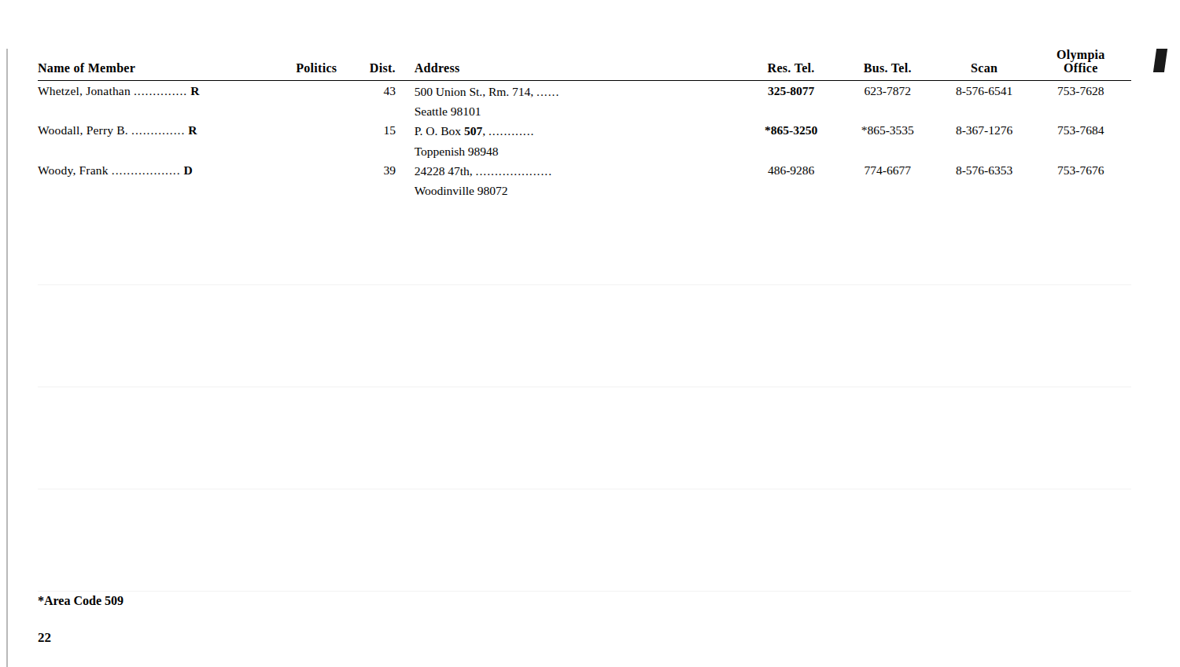| Name of Member | Politics | Dist. | Address | Res. Tel. | Bus. Tel. | Scan | Olympia Office |
| --- | --- | --- | --- | --- | --- | --- | --- |
| Whetzel, Jonathan .............. R | | 43 | 500 Union St., Rm. 714, ...... | 325-8077 | 623-7872 | 8-576-6541 | 753-7628 |
| | | | Seattle 98101 | | | | |
| Woodall, Perry B. .............. R | | 15 | P. O. Box 507 , ............ | *865-3250 | *865-3535 | 8-367-1276 | 753-7684 |
| | | | Toppenish 98948 | | | | |
| Woody, Frank .................. D | | 39 | 24228 47th, .................... | 486-9286 | 774-6677 | 8-576-6353 | 753-7676 |
| | | | Woodinville 98072 | | | | |
*Area Code 509
22